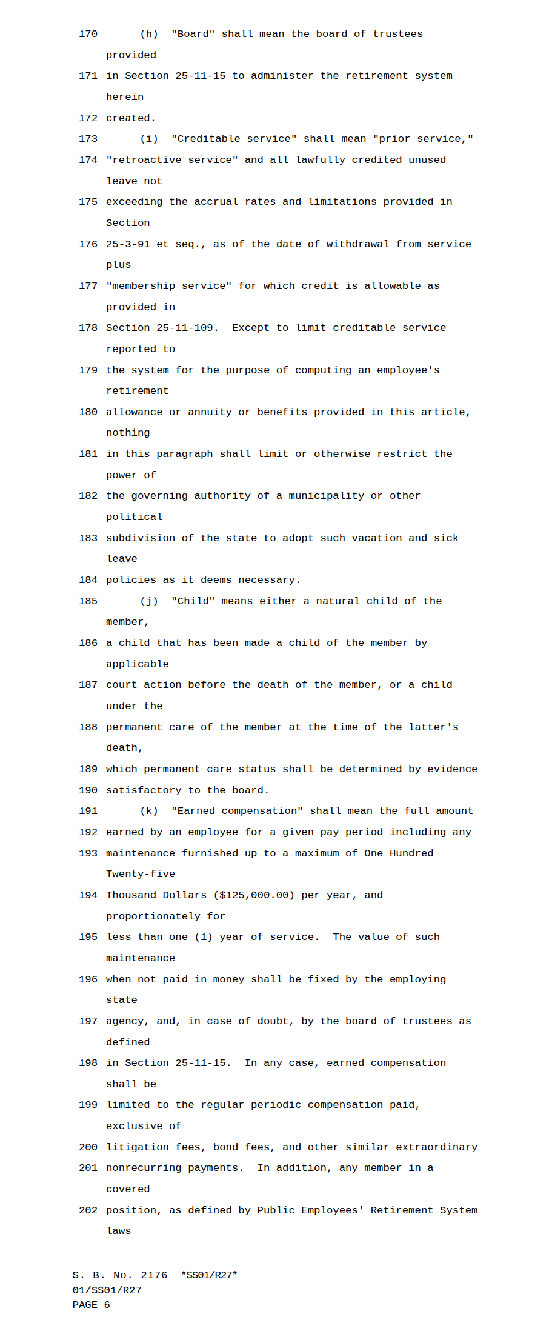(h) "Board" shall mean the board of trustees provided
in Section 25-11-15 to administer the retirement system herein
created.
(i) "Creditable service" shall mean "prior service,"
"retroactive service" and all lawfully credited unused leave not
exceeding the accrual rates and limitations provided in Section
25-3-91 et seq., as of the date of withdrawal from service plus
"membership service" for which credit is allowable as provided in
Section 25-11-109. Except to limit creditable service reported to
the system for the purpose of computing an employee's retirement
allowance or annuity or benefits provided in this article, nothing
in this paragraph shall limit or otherwise restrict the power of
the governing authority of a municipality or other political
subdivision of the state to adopt such vacation and sick leave
policies as it deems necessary.
(j) "Child" means either a natural child of the member,
a child that has been made a child of the member by applicable
court action before the death of the member, or a child under the
permanent care of the member at the time of the latter's death,
which permanent care status shall be determined by evidence
satisfactory to the board.
(k) "Earned compensation" shall mean the full amount
earned by an employee for a given pay period including any
maintenance furnished up to a maximum of One Hundred Twenty-five
Thousand Dollars ($125,000.00) per year, and proportionately for
less than one (1) year of service. The value of such maintenance
when not paid in money shall be fixed by the employing state
agency, and, in case of doubt, by the board of trustees as defined
in Section 25-11-15. In any case, earned compensation shall be
limited to the regular periodic compensation paid, exclusive of
litigation fees, bond fees, and other similar extraordinary
nonrecurring payments. In addition, any member in a covered
position, as defined by Public Employees' Retirement System laws
S. B. No. 2176 *SS01/R27*
01/SS01/R27
PAGE 6